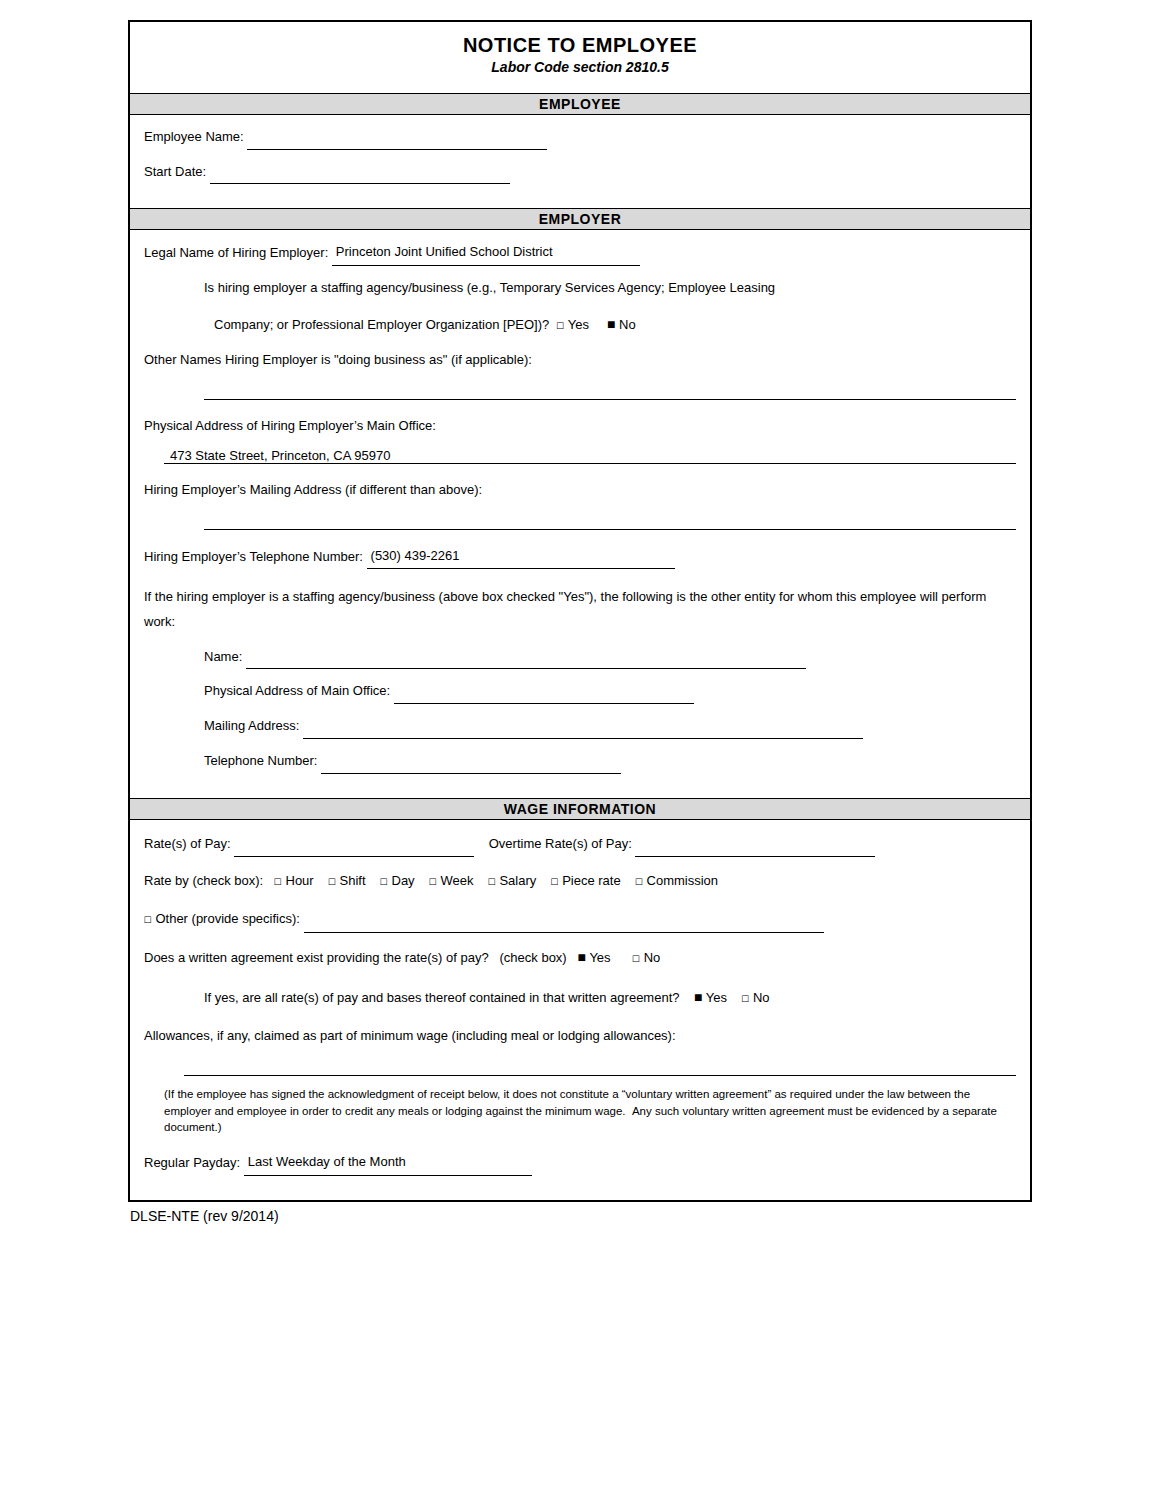NOTICE TO EMPLOYEE
Labor Code section 2810.5
EMPLOYEE
Employee Name:
Start Date:
EMPLOYER
Legal Name of Hiring Employer: Princeton Joint Unified School District
Is hiring employer a staffing agency/business (e.g., Temporary Services Agency; Employee Leasing
Company; or Professional Employer Organization [PEO])? ☐ Yes ■ No
Other Names Hiring Employer is "doing business as" (if applicable):
Physical Address of Hiring Employer’s Main Office:
473 State Street, Princeton, CA 95970
Hiring Employer’s Mailing Address (if different than above):
Hiring Employer’s Telephone Number: (530) 439-2261
If the hiring employer is a staffing agency/business (above box checked "Yes"), the following is the other entity for whom this employee will perform work:
Name:
Physical Address of Main Office:
Mailing Address:
Telephone Number:
WAGE INFORMATION
Rate(s) of Pay: Overtime Rate(s) of Pay:
Rate by (check box): ☐ Hour ☐ Shift ☐ Day ☐ Week ☐ Salary ☐ Piece rate ☐ Commission
☐ Other (provide specifics):
Does a written agreement exist providing the rate(s) of pay? (check box) ■ Yes ☐ No
If yes, are all rate(s) of pay and bases thereof contained in that written agreement? ■ Yes ☐ No
Allowances, if any, claimed as part of minimum wage (including meal or lodging allowances):
(If the employee has signed the acknowledgment of receipt below, it does not constitute a “voluntary written agreement” as required under the law between the employer and employee in order to credit any meals or lodging against the minimum wage. Any such voluntary written agreement must be evidenced by a separate document.)
Regular Payday: Last Weekday of the Month
DLSE-NTE (rev 9/2014)